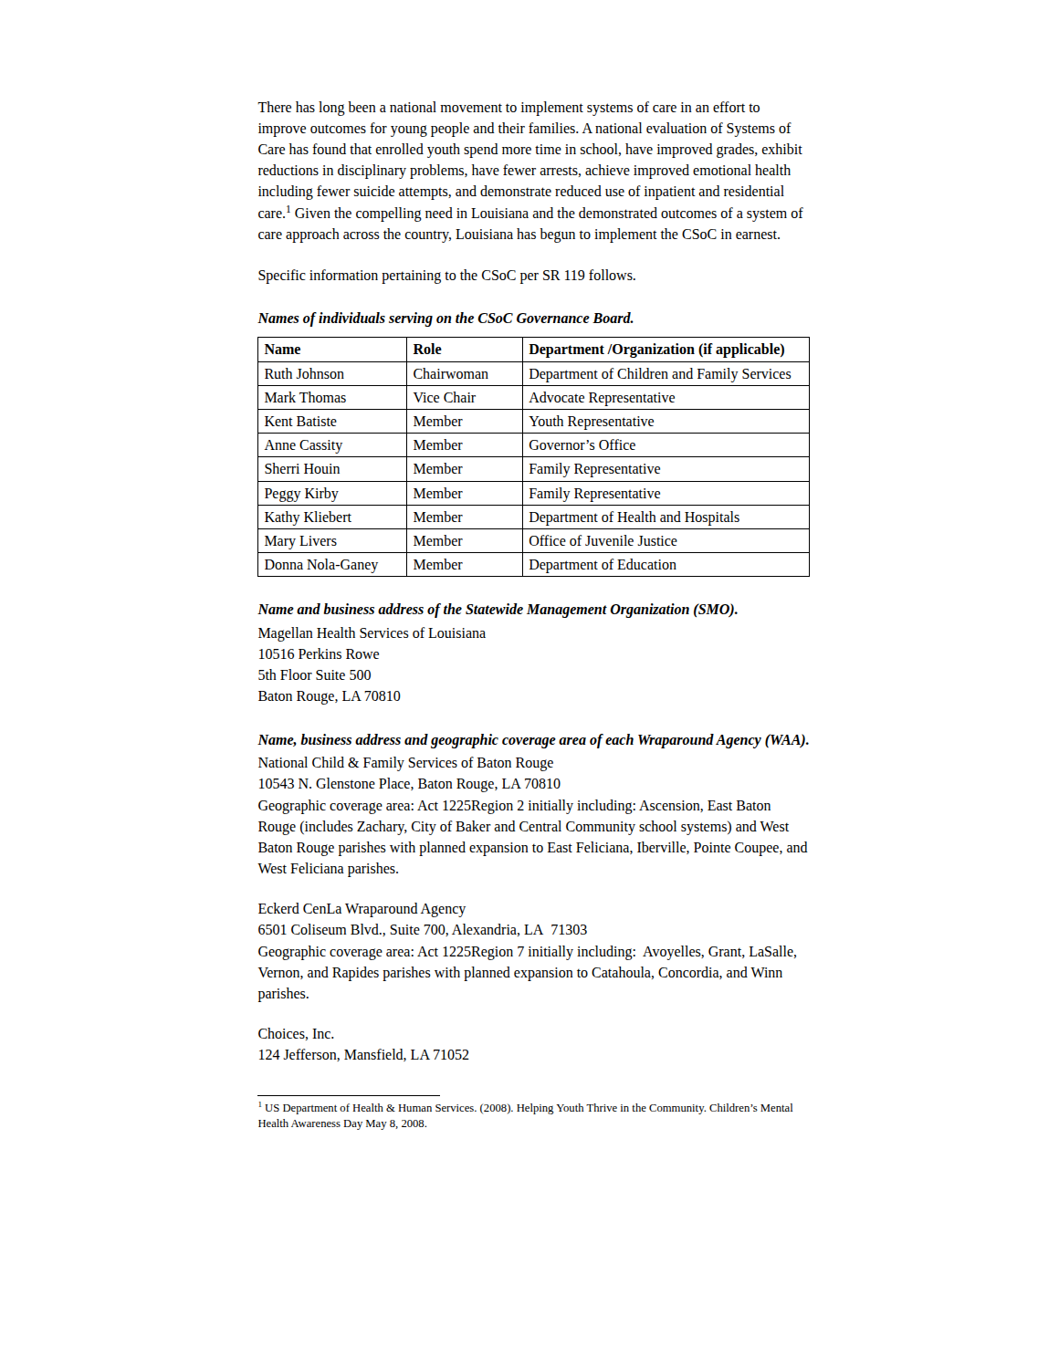There has long been a national movement to implement systems of care in an effort to improve outcomes for young people and their families. A national evaluation of Systems of Care has found that enrolled youth spend more time in school, have improved grades, exhibit reductions in disciplinary problems, have fewer arrests, achieve improved emotional health including fewer suicide attempts, and demonstrate reduced use of inpatient and residential care.1 Given the compelling need in Louisiana and the demonstrated outcomes of a system of care approach across the country, Louisiana has begun to implement the CSoC in earnest.
Specific information pertaining to the CSoC per SR 119 follows.
Names of individuals serving on the CSoC Governance Board.
| Name | Role | Department /Organization (if applicable) |
| --- | --- | --- |
| Ruth Johnson | Chairwoman | Department of Children and Family Services |
| Mark Thomas | Vice Chair | Advocate Representative |
| Kent Batiste | Member | Youth Representative |
| Anne Cassity | Member | Governor’s Office |
| Sherri Houin | Member | Family Representative |
| Peggy Kirby | Member | Family Representative |
| Kathy Kliebert | Member | Department of Health and Hospitals |
| Mary Livers | Member | Office of Juvenile Justice |
| Donna Nola-Ganey | Member | Department of Education |
Name and business address of the Statewide Management Organization (SMO).
Magellan Health Services of Louisiana
10516 Perkins Rowe
5th Floor Suite 500
Baton Rouge, LA 70810
Name, business address and geographic coverage area of each Wraparound Agency (WAA).
National Child & Family Services of Baton Rouge
10543 N. Glenstone Place, Baton Rouge, LA 70810
Geographic coverage area: Act 1225Region 2 initially including: Ascension, East Baton Rouge (includes Zachary, City of Baker and Central Community school systems) and West Baton Rouge parishes with planned expansion to East Feliciana, Iberville, Pointe Coupee, and West Feliciana parishes.
Eckerd CenLa Wraparound Agency
6501 Coliseum Blvd., Suite 700, Alexandria, LA 71303
Geographic coverage area: Act 1225Region 7 initially including: Avoyelles, Grant, LaSalle, Vernon, and Rapides parishes with planned expansion to Catahoula, Concordia, and Winn parishes.
Choices, Inc.
124 Jefferson, Mansfield, LA 71052
1 US Department of Health & Human Services. (2008). Helping Youth Thrive in the Community. Children’s Mental Health Awareness Day May 8, 2008.